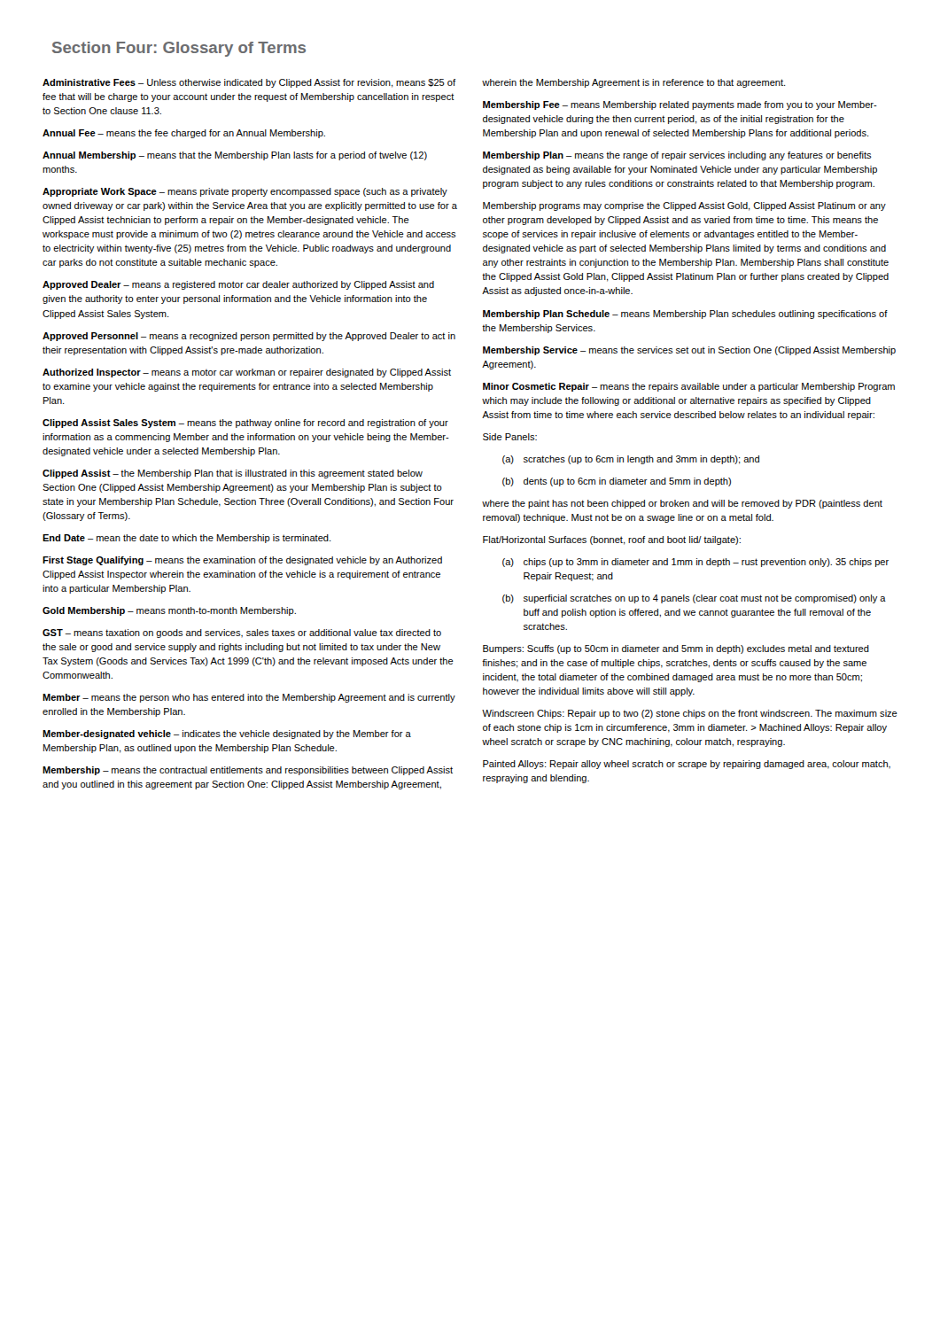Section Four: Glossary of Terms
Administrative Fees – Unless otherwise indicated by Clipped Assist for revision, means $25 of fee that will be charge to your account under the request of Membership cancellation in respect to Section One clause 11.3.
Annual Fee – means the fee charged for an Annual Membership.
Annual Membership – means that the Membership Plan lasts for a period of twelve (12) months.
Appropriate Work Space – means private property encompassed space (such as a privately owned driveway or car park) within the Service Area that you are explicitly permitted to use for a Clipped Assist technician to perform a repair on the Member-designated vehicle. The workspace must provide a minimum of two (2) metres clearance around the Vehicle and access to electricity within twenty-five (25) metres from the Vehicle. Public roadways and underground car parks do not constitute a suitable mechanic space.
Approved Dealer – means a registered motor car dealer authorized by Clipped Assist and given the authority to enter your personal information and the Vehicle information into the Clipped Assist Sales System.
Approved Personnel – means a recognized person permitted by the Approved Dealer to act in their representation with Clipped Assist's pre-made authorization.
Authorized Inspector – means a motor car workman or repairer designated by Clipped Assist to examine your vehicle against the requirements for entrance into a selected Membership Plan.
Clipped Assist Sales System – means the pathway online for record and registration of your information as a commencing Member and the information on your vehicle being the Member-designated vehicle under a selected Membership Plan.
Clipped Assist – the Membership Plan that is illustrated in this agreement stated below Section One (Clipped Assist Membership Agreement) as your Membership Plan is subject to state in your Membership Plan Schedule, Section Three (Overall Conditions), and Section Four (Glossary of Terms).
End Date – mean the date to which the Membership is terminated.
First Stage Qualifying – means the examination of the designated vehicle by an Authorized Clipped Assist Inspector wherein the examination of the vehicle is a requirement of entrance into a particular Membership Plan.
Gold Membership – means month-to-month Membership.
GST – means taxation on goods and services, sales taxes or additional value tax directed to the sale or good and service supply and rights including but not limited to tax under the New Tax System (Goods and Services Tax) Act 1999 (C'th) and the relevant imposed Acts under the Commonwealth.
Member – means the person who has entered into the Membership Agreement and is currently enrolled in the Membership Plan.
Member-designated vehicle – indicates the vehicle designated by the Member for a Membership Plan, as outlined upon the Membership Plan Schedule.
Membership – means the contractual entitlements and responsibilities between Clipped Assist and you outlined in this agreement par Section One: Clipped Assist Membership Agreement, wherein the Membership Agreement is in reference to that agreement.
Membership Fee – means Membership related payments made from you to your Member-designated vehicle during the then current period, as of the initial registration for the Membership Plan and upon renewal of selected Membership Plans for additional periods.
Membership Plan – means the range of repair services including any features or benefits designated as being available for your Nominated Vehicle under any particular Membership program subject to any rules conditions or constraints related to that Membership program.
Membership programs may comprise the Clipped Assist Gold, Clipped Assist Platinum or any other program developed by Clipped Assist and as varied from time to time. This means the scope of services in repair inclusive of elements or advantages entitled to the Member-designated vehicle as part of selected Membership Plans limited by terms and conditions and any other restraints in conjunction to the Membership Plan. Membership Plans shall constitute the Clipped Assist Gold Plan, Clipped Assist Platinum Plan or further plans created by Clipped Assist as adjusted once-in-a-while.
Membership Plan Schedule – means Membership Plan schedules outlining specifications of the Membership Services.
Membership Service – means the services set out in Section One (Clipped Assist Membership Agreement).
Minor Cosmetic Repair – means the repairs available under a particular Membership Program which may include the following or additional or alternative repairs as specified by Clipped Assist from time to time where each service described below relates to an individual repair:
Side Panels:
(a) scratches (up to 6cm in length and 3mm in depth); and
(b) dents (up to 6cm in diameter and 5mm in depth)
where the paint has not been chipped or broken and will be removed by PDR (paintless dent removal) technique. Must not be on a swage line or on a metal fold.
Flat/Horizontal Surfaces (bonnet, roof and boot lid/ tailgate):
(a) chips (up to 3mm in diameter and 1mm in depth – rust prevention only). 35 chips per Repair Request; and
(b) superficial scratches on up to 4 panels (clear coat must not be compromised) only a buff and polish option is offered, and we cannot guarantee the full removal of the scratches.
Bumpers: Scuffs (up to 50cm in diameter and 5mm in depth) excludes metal and textured finishes; and in the case of multiple chips, scratches, dents or scuffs caused by the same incident, the total diameter of the combined damaged area must be no more than 50cm; however the individual limits above will still apply.
Windscreen Chips: Repair up to two (2) stone chips on the front windscreen. The maximum size of each stone chip is 1cm in circumference, 3mm in diameter. > Machined Alloys: Repair alloy wheel scratch or scrape by CNC machining, colour match, respraying.
Painted Alloys: Repair alloy wheel scratch or scrape by repairing damaged area, colour match, respraying and blending.